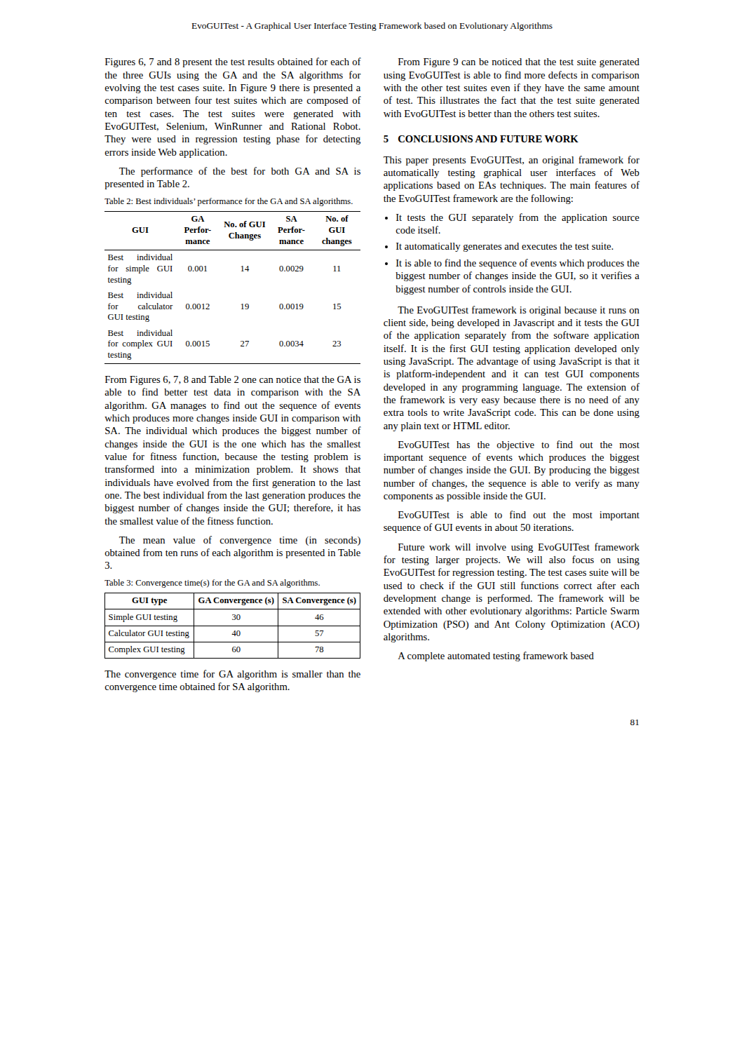EvoGUITest - A Graphical User Interface Testing Framework based on Evolutionary Algorithms
Figures 6, 7 and 8 present the test results obtained for each of the three GUIs using the GA and the SA algorithms for evolving the test cases suite. In Figure 9 there is presented a comparison between four test suites which are composed of ten test cases. The test suites were generated with EvoGUITest, Selenium, WinRunner and Rational Robot. They were used in regression testing phase for detecting errors inside Web application.
The performance of the best for both GA and SA is presented in Table 2.
Table 2: Best individuals’ performance for the GA and SA algorithms.
| GUI | GA Perfor-mance | No. of GUI Changes | SA Perfor-mance | No. of GUI changes |
| --- | --- | --- | --- | --- |
| Best individual for simple GUI testing | 0.001 | 14 | 0.0029 | 11 |
| Best individual for calculator GUI testing | 0.0012 | 19 | 0.0019 | 15 |
| Best individual for complex GUI testing | 0.0015 | 27 | 0.0034 | 23 |
From Figures 6, 7, 8 and Table 2 one can notice that the GA is able to find better test data in comparison with the SA algorithm. GA manages to find out the sequence of events which produces more changes inside GUI in comparison with SA. The individual which produces the biggest number of changes inside the GUI is the one which has the smallest value for fitness function, because the testing problem is transformed into a minimization problem. It shows that individuals have evolved from the first generation to the last one. The best individual from the last generation produces the biggest number of changes inside the GUI; therefore, it has the smallest value of the fitness function.
The mean value of convergence time (in seconds) obtained from ten runs of each algorithm is presented in Table 3.
Table 3: Convergence time(s) for the GA and SA algorithms.
| GUI type | GA Convergence (s) | SA Convergence (s) |
| --- | --- | --- |
| Simple GUI testing | 30 | 46 |
| Calculator GUI testing | 40 | 57 |
| Complex GUI testing | 60 | 78 |
The convergence time for GA algorithm is smaller than the convergence time obtained for SA algorithm.
From Figure 9 can be noticed that the test suite generated using EvoGUITest is able to find more defects in comparison with the other test suites even if they have the same amount of test. This illustrates the fact that the test suite generated with EvoGUITest is better than the others test suites.
5 CONCLUSIONS AND FUTURE WORK
This paper presents EvoGUITest, an original framework for automatically testing graphical user interfaces of Web applications based on EAs techniques. The main features of the EvoGUITest framework are the following:
It tests the GUI separately from the application source code itself.
It automatically generates and executes the test suite.
It is able to find the sequence of events which produces the biggest number of changes inside the GUI, so it verifies a biggest number of controls inside the GUI.
The EvoGUITest framework is original because it runs on client side, being developed in Javascript and it tests the GUI of the application separately from the software application itself. It is the first GUI testing application developed only using JavaScript. The advantage of using JavaScript is that it is platform-independent and it can test GUI components developed in any programming language. The extension of the framework is very easy because there is no need of any extra tools to write JavaScript code. This can be done using any plain text or HTML editor.
EvoGUITest has the objective to find out the most important sequence of events which produces the biggest number of changes inside the GUI. By producing the biggest number of changes, the sequence is able to verify as many components as possible inside the GUI.
EvoGUITest is able to find out the most important sequence of GUI events in about 50 iterations.
Future work will involve using EvoGUITest framework for testing larger projects. We will also focus on using EvoGUITest for regression testing. The test cases suite will be used to check if the GUI still functions correct after each development change is performed. The framework will be extended with other evolutionary algorithms: Particle Swarm Optimization (PSO) and Ant Colony Optimization (ACO) algorithms.
A complete automated testing framework based
81